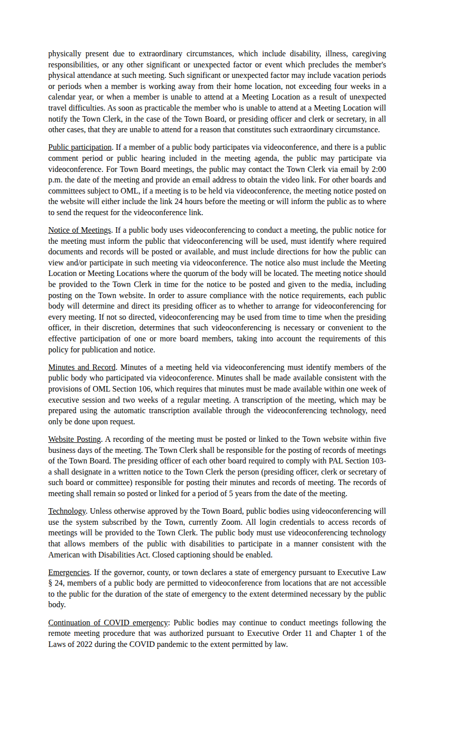physically present due to extraordinary circumstances, which include disability, illness, caregiving responsibilities, or any other significant or unexpected factor or event which precludes the member's physical attendance at such meeting. Such significant or unexpected factor may include vacation periods or periods when a member is working away from their home location, not exceeding four weeks in a calendar year, or when a member is unable to attend at a Meeting Location as a result of unexpected travel difficulties. As soon as practicable the member who is unable to attend at a Meeting Location will notify the Town Clerk, in the case of the Town Board, or presiding officer and clerk or secretary, in all other cases, that they are unable to attend for a reason that constitutes such extraordinary circumstance.
Public participation. If a member of a public body participates via videoconference, and there is a public comment period or public hearing included in the meeting agenda, the public may participate via videoconference. For Town Board meetings, the public may contact the Town Clerk via email by 2:00 p.m. the date of the meeting and provide an email address to obtain the video link. For other boards and committees subject to OML, if a meeting is to be held via videoconference, the meeting notice posted on the website will either include the link 24 hours before the meeting or will inform the public as to where to send the request for the videoconference link.
Notice of Meetings. If a public body uses videoconferencing to conduct a meeting, the public notice for the meeting must inform the public that videoconferencing will be used, must identify where required documents and records will be posted or available, and must include directions for how the public can view and/or participate in such meeting via videoconference. The notice also must include the Meeting Location or Meeting Locations where the quorum of the body will be located. The meeting notice should be provided to the Town Clerk in time for the notice to be posted and given to the media, including posting on the Town website. In order to assure compliance with the notice requirements, each public body will determine and direct its presiding officer as to whether to arrange for videoconferencing for every meeting. If not so directed, videoconferencing may be used from time to time when the presiding officer, in their discretion, determines that such videoconferencing is necessary or convenient to the effective participation of one or more board members, taking into account the requirements of this policy for publication and notice.
Minutes and Record. Minutes of a meeting held via videoconferencing must identify members of the public body who participated via videoconference. Minutes shall be made available consistent with the provisions of OML Section 106, which requires that minutes must be made available within one week of executive session and two weeks of a regular meeting. A transcription of the meeting, which may be prepared using the automatic transcription available through the videoconferencing technology, need only be done upon request.
Website Posting. A recording of the meeting must be posted or linked to the Town website within five business days of the meeting. The Town Clerk shall be responsible for the posting of records of meetings of the Town Board. The presiding officer of each other board required to comply with PAL Section 103-a shall designate in a written notice to the Town Clerk the person (presiding officer, clerk or secretary of such board or committee) responsible for posting their minutes and records of meeting. The records of meeting shall remain so posted or linked for a period of 5 years from the date of the meeting.
Technology. Unless otherwise approved by the Town Board, public bodies using videoconferencing will use the system subscribed by the Town, currently Zoom. All login credentials to access records of meetings will be provided to the Town Clerk. The public body must use videoconferencing technology that allows members of the public with disabilities to participate in a manner consistent with the American with Disabilities Act. Closed captioning should be enabled.
Emergencies. If the governor, county, or town declares a state of emergency pursuant to Executive Law § 24, members of a public body are permitted to videoconference from locations that are not accessible to the public for the duration of the state of emergency to the extent determined necessary by the public body.
Continuation of COVID emergency: Public bodies may continue to conduct meetings following the remote meeting procedure that was authorized pursuant to Executive Order 11 and Chapter 1 of the Laws of 2022 during the COVID pandemic to the extent permitted by law.